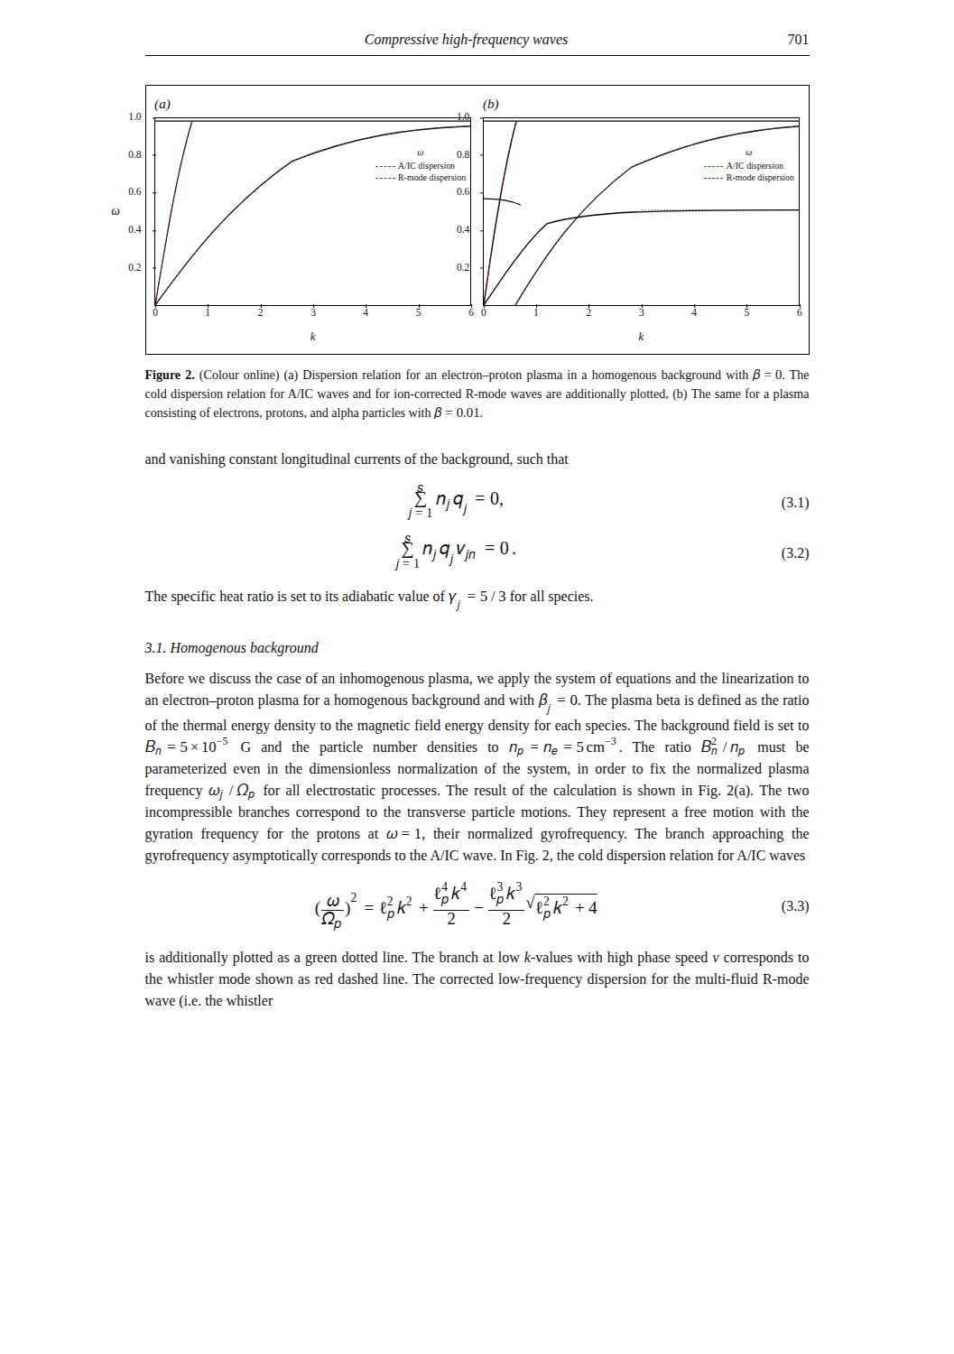Compressive high-frequency waves 701
(a)
ω 1.0 0.8 0.6 0.4 0.2 0 1 2 3 4 5 6
ω
A/IC dispersion
R-mode dispersion
k
(b)
1.0 0.8 0.6 0.4 0.2 0 1 2 3 4 5 6
ω
A/IC dispersion
R-mode dispersion
k
Figure 2. (Colour online) (a) Dispersion relation for an electron–proton plasma in a homogenous background with β=0. The cold dispersion relation for A/IC waves and for ion-corrected R-mode waves are additionally plotted, (b) The same for a plasma consisting of electrons, protons, and alpha particles with β=0.01.
and vanishing constant longitudinal currents of the background, such that
∑ j=1 s nj qj = 0 ,
(3.1)
∑ j=1 s nj qj vjn = 0 .
(3.2)
The specific heat ratio is set to its adiabatic value of γj=5/3 for all species.
3.1. Homogenous background
Before we discuss the case of an inhomogenous plasma, we apply the system of equations and the linearization to an electron–proton plasma for a homogenous background and with βj=0. The plasma beta is defined as the ratio of the thermal energy density to the magnetic field energy density for each species. The background field is set to Bn=5×10−5 G and the particle number densities to np=ne=5cm−3. The ratio Bn2/np must be parameterized even in the dimensionless normalization of the system, in order to fix the normalized plasma frequency ωj/Ωp for all electrostatic processes. The result of the calculation is shown in Fig. 2(a). The two incompressible branches correspond to the transverse particle motions. They represent a free motion with the gyration frequency for the protons at ω=1, their normalized gyrofrequency. The branch approaching the gyrofrequency asymptotically corresponds to the A/IC wave. In Fig. 2, the cold dispersion relation for A/IC waves
( ω Ωp ) 2 = ℓp2 k2 + ℓp4k4 2 − ℓp3k3 2 ℓp2 k2 + 4
(3.3)
is additionally plotted as a green dotted line. The branch at low k-values with high phase speed v corresponds to the whistler mode shown as red dashed line. The corrected low-frequency dispersion for the multi-fluid R-mode wave (i.e. the whistler